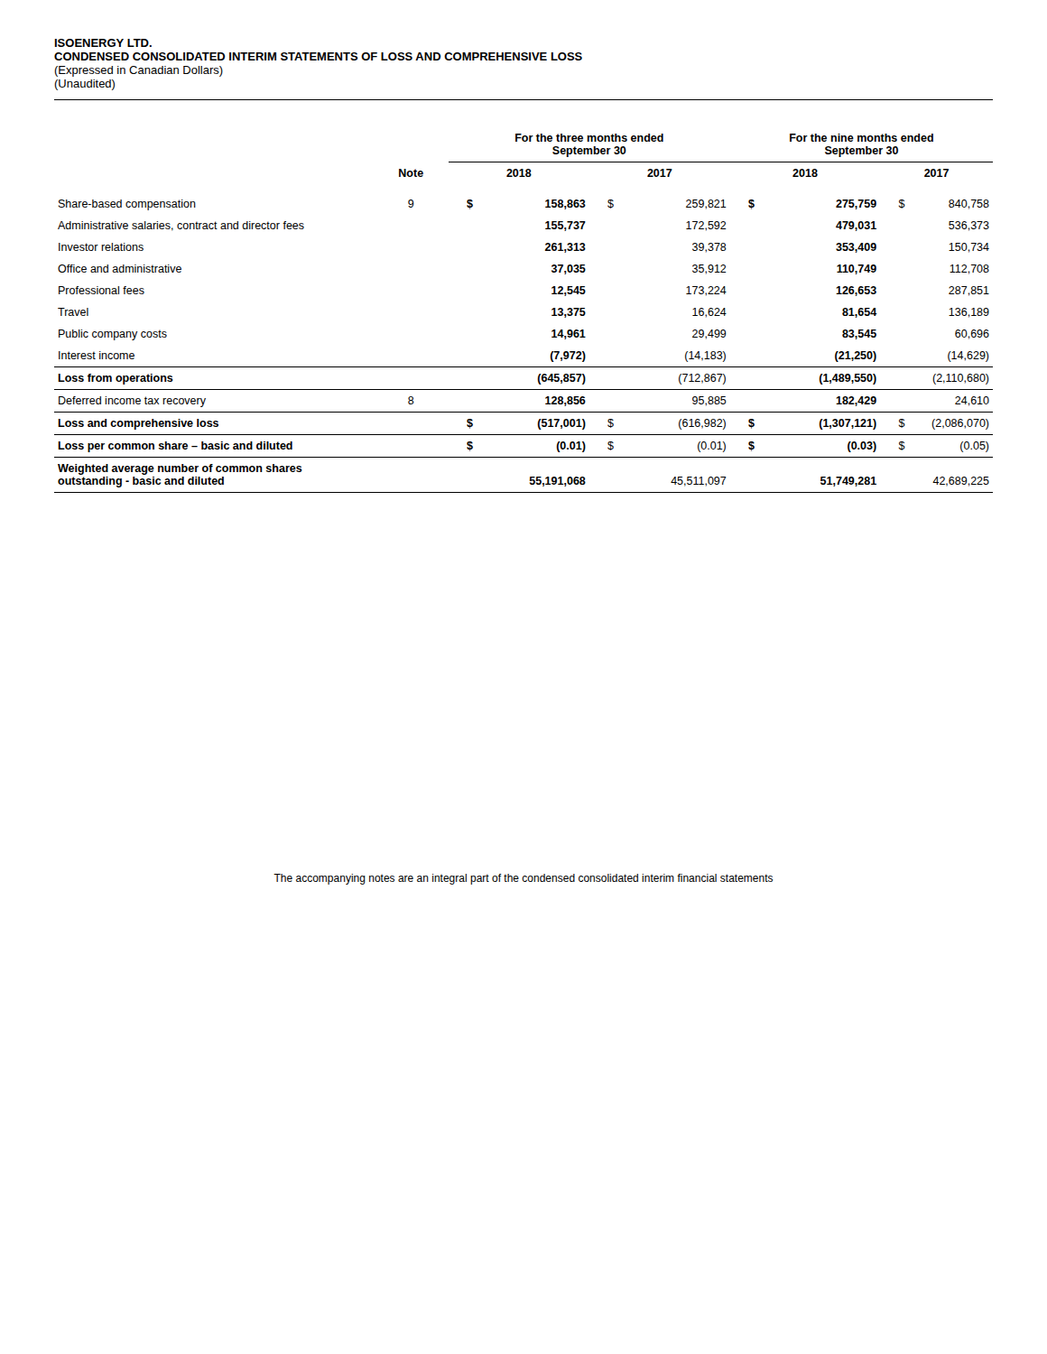ISOENERGY LTD.
CONDENSED CONSOLIDATED INTERIM STATEMENTS OF LOSS AND COMPREHENSIVE LOSS
(Expressed in Canadian Dollars)
(Unaudited)
| | | For the three months ended September 30 | For the nine months ended September 30 |
| --- | --- | --- | --- |
| | Note | 2018 | 2017 | 2018 | 2017 |
| Share-based compensation | 9 | $ | 158,863 | $ | 259,821 | $ | 275,759 | $ | 840,758 |
| Administrative salaries, contract and director fees | | | 155,737 | | 172,592 | | 479,031 | | 536,373 |
| Investor relations | | | 261,313 | | 39,378 | | 353,409 | | 150,734 |
| Office and administrative | | | 37,035 | | 35,912 | | 110,749 | | 112,708 |
| Professional fees | | | 12,545 | | 173,224 | | 126,653 | | 287,851 |
| Travel | | | 13,375 | | 16,624 | | 81,654 | | 136,189 |
| Public company costs | | | 14,961 | | 29,499 | | 83,545 | | 60,696 |
| Interest income | | | (7,972) | | (14,183) | | (21,250) | | (14,629) |
| Loss from operations | | | (645,857) | | (712,867) | | (1,489,550) | | (2,110,680) |
| Deferred income tax recovery | 8 | | 128,856 | | 95,885 | | 182,429 | | 24,610 |
| Loss and comprehensive loss | | $ | (517,001) | $ | (616,982) | $ | (1,307,121) | $ | (2,086,070) |
| Loss per common share – basic and diluted | | $ | (0.01) | $ | (0.01) | $ | (0.03) | $ | (0.05) |
| Weighted average number of common shares outstanding - basic and diluted | | | 55,191,068 | | 45,511,097 | | 51,749,281 | | 42,689,225 |
The accompanying notes are an integral part of the condensed consolidated interim financial statements